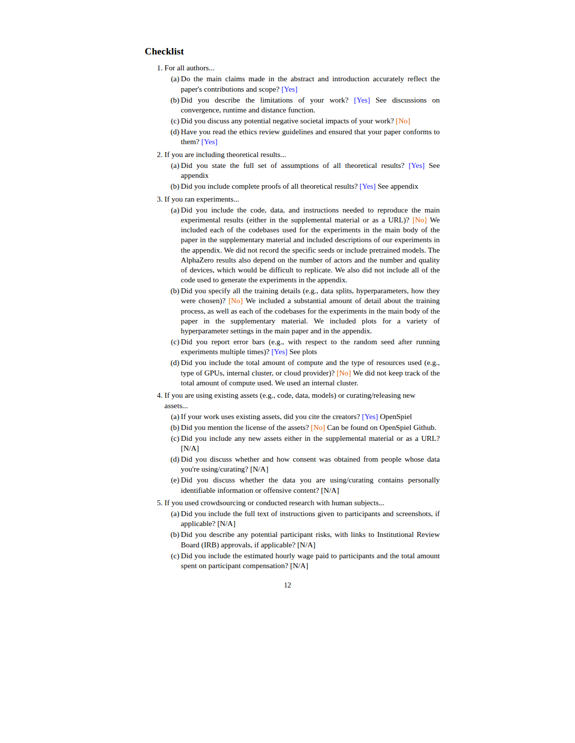Checklist
1. For all authors...
(a) Do the main claims made in the abstract and introduction accurately reflect the paper's contributions and scope? [Yes]
(b) Did you describe the limitations of your work? [Yes] See discussions on convergence, runtime and distance function.
(c) Did you discuss any potential negative societal impacts of your work? [No]
(d) Have you read the ethics review guidelines and ensured that your paper conforms to them? [Yes]
2. If you are including theoretical results...
(a) Did you state the full set of assumptions of all theoretical results? [Yes] See appendix
(b) Did you include complete proofs of all theoretical results? [Yes] See appendix
3. If you ran experiments...
(a) Did you include the code, data, and instructions needed to reproduce the main experimental results (either in the supplemental material or as a URL)? [No] We included each of the codebases used for the experiments in the main body of the paper in the supplementary material and included descriptions of our experiments in the appendix. We did not record the specific seeds or include pretrained models. The AlphaZero results also depend on the number of actors and the number and quality of devices, which would be difficult to replicate. We also did not include all of the code used to generate the experiments in the appendix.
(b) Did you specify all the training details (e.g., data splits, hyperparameters, how they were chosen)? [No] We included a substantial amount of detail about the training process, as well as each of the codebases for the experiments in the main body of the paper in the supplementary material. We included plots for a variety of hyperparameter settings in the main paper and in the appendix.
(c) Did you report error bars (e.g., with respect to the random seed after running experiments multiple times)? [Yes] See plots
(d) Did you include the total amount of compute and the type of resources used (e.g., type of GPUs, internal cluster, or cloud provider)? [No] We did not keep track of the total amount of compute used. We used an internal cluster.
4. If you are using existing assets (e.g., code, data, models) or curating/releasing new assets...
(a) If your work uses existing assets, did you cite the creators? [Yes] OpenSpiel
(b) Did you mention the license of the assets? [No] Can be found on OpenSpiel Github.
(c) Did you include any new assets either in the supplemental material or as a URL? [N/A]
(d) Did you discuss whether and how consent was obtained from people whose data you're using/curating? [N/A]
(e) Did you discuss whether the data you are using/curating contains personally identifiable information or offensive content? [N/A]
5. If you used crowdsourcing or conducted research with human subjects...
(a) Did you include the full text of instructions given to participants and screenshots, if applicable? [N/A]
(b) Did you describe any potential participant risks, with links to Institutional Review Board (IRB) approvals, if applicable? [N/A]
(c) Did you include the estimated hourly wage paid to participants and the total amount spent on participant compensation? [N/A]
12